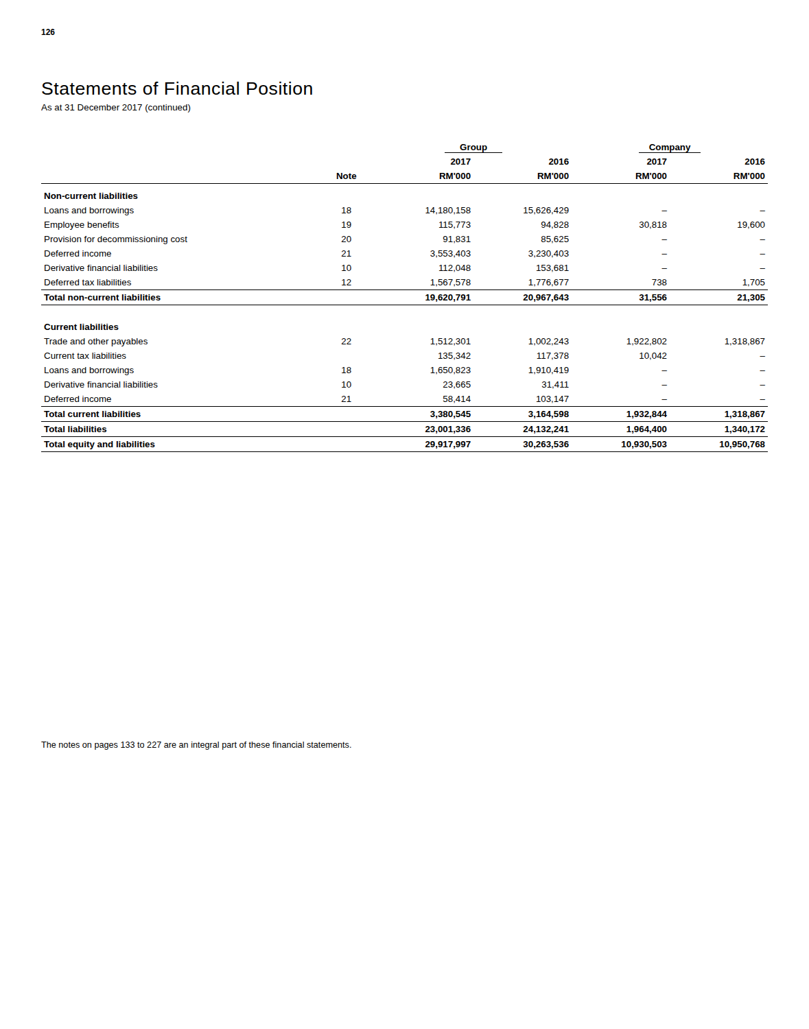126
Statements of Financial Position
As at 31 December 2017 (continued)
| | | Group | Company |
| --- | --- | --- | --- |
| | | 2017 | 2016 | 2017 | 2016 |
| | Note | RM'000 | RM'000 | RM'000 | RM'000 |
| Non-current liabilities | | | | | |
| Loans and borrowings | 18 | 14,180,158 | 15,626,429 | – | – |
| Employee benefits | 19 | 115,773 | 94,828 | 30,818 | 19,600 |
| Provision for decommissioning cost | 20 | 91,831 | 85,625 | – | – |
| Deferred income | 21 | 3,553,403 | 3,230,403 | – | – |
| Derivative financial liabilities | 10 | 112,048 | 153,681 | – | – |
| Deferred tax liabilities | 12 | 1,567,578 | 1,776,677 | 738 | 1,705 |
| Total non-current liabilities | | 19,620,791 | 20,967,643 | 31,556 | 21,305 |
| Current liabilities | | | | | |
| Trade and other payables | 22 | 1,512,301 | 1,002,243 | 1,922,802 | 1,318,867 |
| Current tax liabilities | | 135,342 | 117,378 | 10,042 | – |
| Loans and borrowings | 18 | 1,650,823 | 1,910,419 | – | – |
| Derivative financial liabilities | 10 | 23,665 | 31,411 | – | – |
| Deferred income | 21 | 58,414 | 103,147 | – | – |
| Total current liabilities | | 3,380,545 | 3,164,598 | 1,932,844 | 1,318,867 |
| Total liabilities | | 23,001,336 | 24,132,241 | 1,964,400 | 1,340,172 |
| Total equity and liabilities | | 29,917,997 | 30,263,536 | 10,930,503 | 10,950,768 |
The notes on pages 133 to 227 are an integral part of these financial statements.